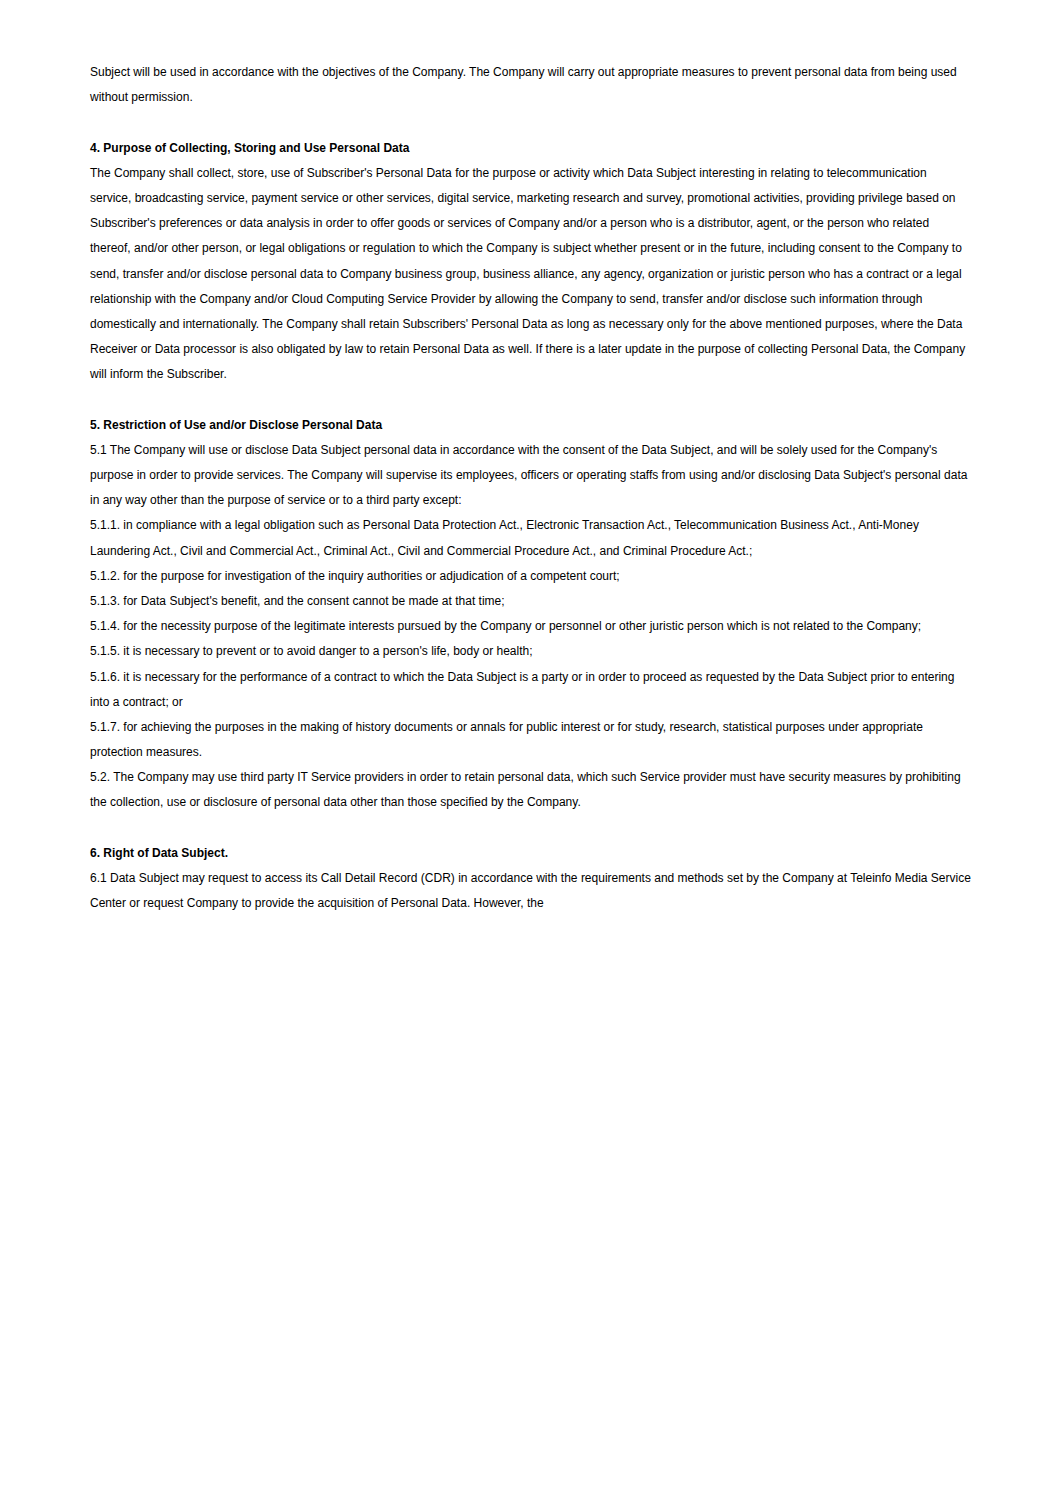Subject will be used in accordance with the objectives of the Company. The Company will carry out appropriate measures to prevent personal data from being used without permission.
4. Purpose of Collecting, Storing and Use Personal Data
The Company shall collect, store, use of Subscriber's Personal Data for the purpose or activity which Data Subject interesting in relating to telecommunication service, broadcasting service, payment service or other services, digital service, marketing research and survey, promotional activities, providing privilege based on Subscriber's preferences or data analysis in order to offer goods or services of Company and/or a person who is a distributor, agent, or the person who related thereof, and/or other person, or legal obligations or regulation to which the Company is subject whether present or in the future, including consent to the Company to send, transfer and/or disclose personal data to Company business group, business alliance, any agency, organization or juristic person who has a contract or a legal relationship with the Company and/or Cloud Computing Service Provider by allowing the Company to send, transfer and/or disclose such information through domestically and internationally. The Company shall retain Subscribers' Personal Data as long as necessary only for the above mentioned purposes, where the Data Receiver or Data processor is also obligated by law to retain Personal Data as well. If there is a later update in the purpose of collecting Personal Data, the Company will inform the Subscriber.
5. Restriction of Use and/or Disclose Personal Data
5.1 The Company will use or disclose Data Subject personal data in accordance with the consent of the Data Subject, and will be solely used for the Company's purpose in order to provide services. The Company will supervise its employees, officers or operating staffs from using and/or disclosing Data Subject's personal data in any way other than the purpose of service or to a third party except:
5.1.1. in compliance with a legal obligation such as Personal Data Protection Act., Electronic Transaction Act., Telecommunication Business Act., Anti-Money Laundering Act., Civil and Commercial Act., Criminal Act., Civil and Commercial Procedure Act., and Criminal Procedure Act.;
5.1.2. for the purpose for investigation of the inquiry authorities or adjudication of a competent court;
5.1.3. for Data Subject's benefit, and the consent cannot be made at that time;
5.1.4. for the necessity purpose of the legitimate interests pursued by the Company or personnel or other juristic person which is not related to the Company;
5.1.5. it is necessary to prevent or to avoid danger to a person's life, body or health;
5.1.6. it is necessary for the performance of a contract to which the Data Subject is a party or in order to proceed as requested by the Data Subject prior to entering into a contract; or
5.1.7. for achieving the purposes in the making of history documents or annals for public interest or for study, research, statistical purposes under appropriate protection measures.
5.2. The Company may use third party IT Service providers in order to retain personal data, which such Service provider must have security measures by prohibiting the collection, use or disclosure of personal data other than those specified by the Company.
6. Right of Data Subject.
6.1 Data Subject may request to access its Call Detail Record (CDR) in accordance with the requirements and methods set by the Company at Teleinfo Media Service Center or request Company to provide the acquisition of Personal Data. However, the